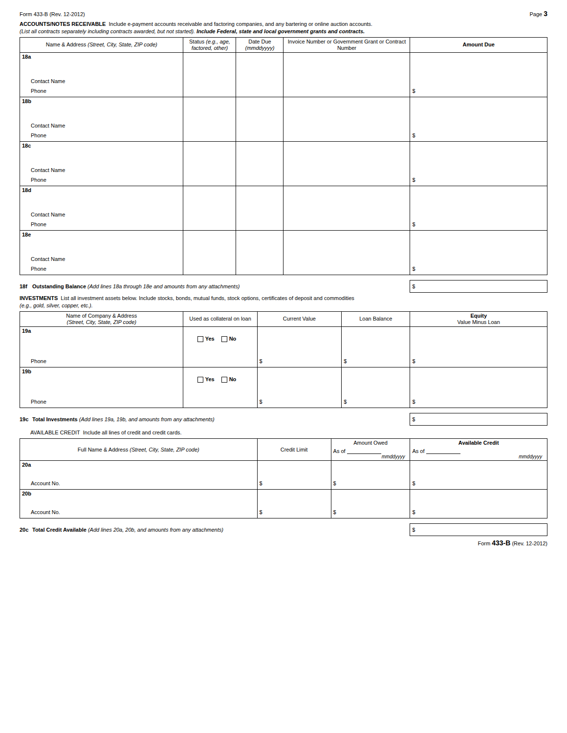Form 433-B (Rev. 12-2012)
Page 3
ACCOUNTS/NOTES RECEIVABLE Include e-payment accounts receivable and factoring companies, and any bartering or online auction accounts.
(List all contracts separately including contracts awarded, but not started). Include Federal, state and local government grants and contracts.
| Name & Address (Street, City, State, ZIP code) | Status (e.g., age, factored, other) | Date Due (mmddyyyy) | Invoice Number or Government Grant or Contract Number | Amount Due |
| --- | --- | --- | --- | --- |
| 18a | | | | |
| Contact Name | | | | |
| Phone | | | | $ |
| 18b | | | | |
| Contact Name | | | | |
| Phone | | | | $ |
| 18c | | | | |
| Contact Name | | | | |
| Phone | | | | $ |
| 18d | | | | |
| Contact Name | | | | |
| Phone | | | | $ |
| 18e | | | | |
| Contact Name | | | | |
| Phone | | | | $ |
| 18f Outstanding Balance (Add lines 18a through 18e and amounts from any attachments) | $ |
INVESTMENTS List all investment assets below. Include stocks, bonds, mutual funds, stock options, certificates of deposit and commodities
(e.g., gold, silver, copper, etc.).
| Name of Company & Address (Street, City, State, ZIP code) | Used as collateral on loan | Current Value | Loan Balance | Equity Value Minus Loan |
| --- | --- | --- | --- | --- |
| 19a | Yes No | | | |
| Phone | | $ | $ | $ |
| 19b | Yes No | | | |
| Phone | | $ | $ | $ |
| 19c Total Investments (Add lines 19a, 19b, and amounts from any attachments) | $ |
AVAILABLE CREDIT Include all lines of credit and credit cards.
| Full Name & Address (Street, City, State, ZIP code) | Credit Limit | Amount Owed | Available Credit |
| --- | --- | --- | --- |
| As of mmddyyyy | As of mmddyyyy |
| 20a | | | |
| Account No. | $ | $ | $ |
| 20b | | | |
| Account No. | $ | $ | $ |
| 20c Total Credit Available (Add lines 20a, 20b, and amounts from any attachments) | $ |
Form 433-B (Rev. 12-2012)